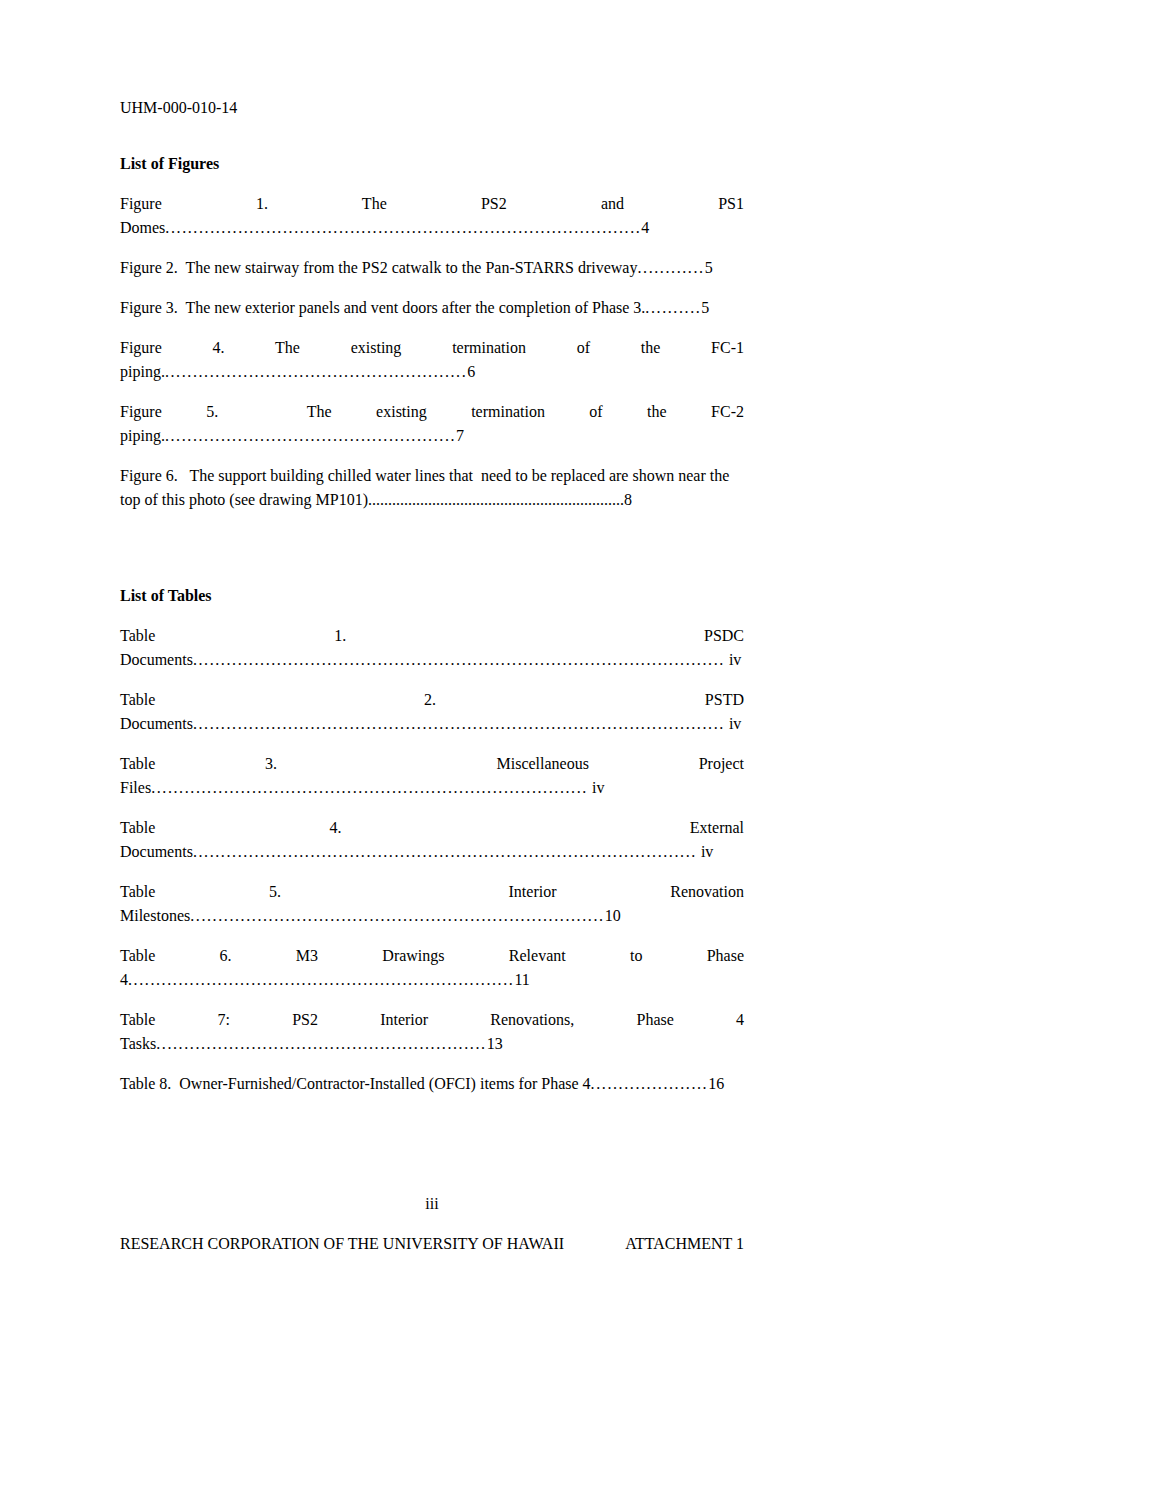UHM-000-010-14
List of Figures
Figure 1. The PS2 and PS1 Domes..................................................................................... 4
Figure 2. The new stairway from the PS2 catwalk to the Pan-STARRS driveway............ 5
Figure 3. The new exterior panels and vent doors after the completion of Phase 3........... 5
Figure 4. The existing termination of the FC-1 piping....................................................... 6
Figure 5. The existing termination of the FC-2 piping..................................................... 7
Figure 6. The support building chilled water lines that need to be replaced are shown near the top of this photo (see drawing MP101)................................................................ 8
List of Tables
Table 1. PSDC Documents............................................................................................... iv
Table 2. PSTD Documents............................................................................................... iv
Table 3. Miscellaneous Project Files.............................................................................. iv
Table 4. External Documents.......................................................................................... iv
Table 5. Interior Renovation Milestones.......................................................................... 10
Table 6. M3 Drawings Relevant to Phase 4..................................................................... 11
Table 7: PS2 Interior Renovations, Phase 4 Tasks........................................................... 13
Table 8. Owner-Furnished/Contractor-Installed (OFCI) items for Phase 4..................... 16
iii
RESEARCH CORPORATION OF THE UNIVERSITY OF HAWAII ATTACHMENT 1